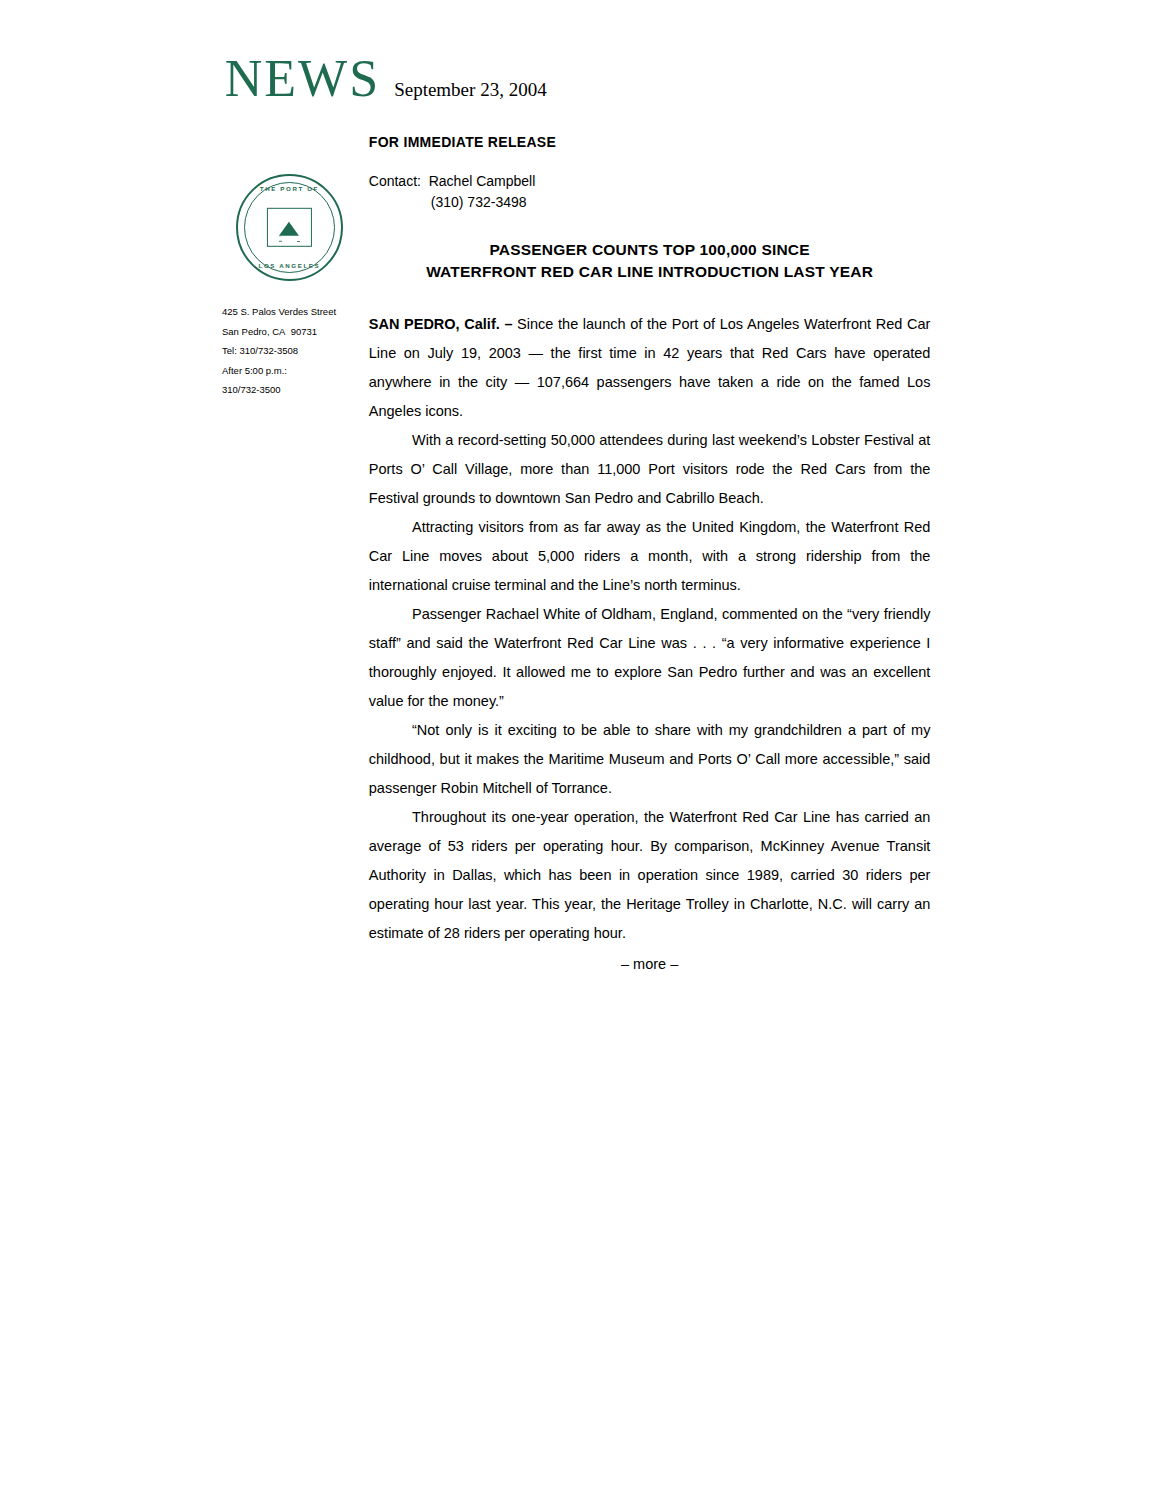NEWS
September 23, 2004
THE PORT OF
LOS ANGELES
425 S. Palos Verdes Street
San Pedro, CA 90731
Tel: 310/732-3508
After 5:00 p.m.:
310/732-3500
FOR IMMEDIATE RELEASE
Contact: Rachel Campbell
(310) 732-3498
PASSENGER COUNTS TOP 100,000 SINCE
WATERFRONT RED CAR LINE INTRODUCTION LAST YEAR
SAN PEDRO, Calif. – Since the launch of the Port of Los Angeles Waterfront Red Car Line on July 19, 2003 — the first time in 42 years that Red Cars have operated anywhere in the city — 107,664 passengers have taken a ride on the famed Los Angeles icons.
With a record-setting 50,000 attendees during last weekend’s Lobster Festival at Ports O’ Call Village, more than 11,000 Port visitors rode the Red Cars from the Festival grounds to downtown San Pedro and Cabrillo Beach.
Attracting visitors from as far away as the United Kingdom, the Waterfront Red Car Line moves about 5,000 riders a month, with a strong ridership from the international cruise terminal and the Line’s north terminus.
Passenger Rachael White of Oldham, England, commented on the “very friendly staff” and said the Waterfront Red Car Line was . . . “a very informative experience I thoroughly enjoyed. It allowed me to explore San Pedro further and was an excellent value for the money.”
“Not only is it exciting to be able to share with my grandchildren a part of my childhood, but it makes the Maritime Museum and Ports O’ Call more accessible,” said passenger Robin Mitchell of Torrance.
Throughout its one-year operation, the Waterfront Red Car Line has carried an average of 53 riders per operating hour. By comparison, McKinney Avenue Transit Authority in Dallas, which has been in operation since 1989, carried 30 riders per operating hour last year. This year, the Heritage Trolley in Charlotte, N.C. will carry an estimate of 28 riders per operating hour.
– more –